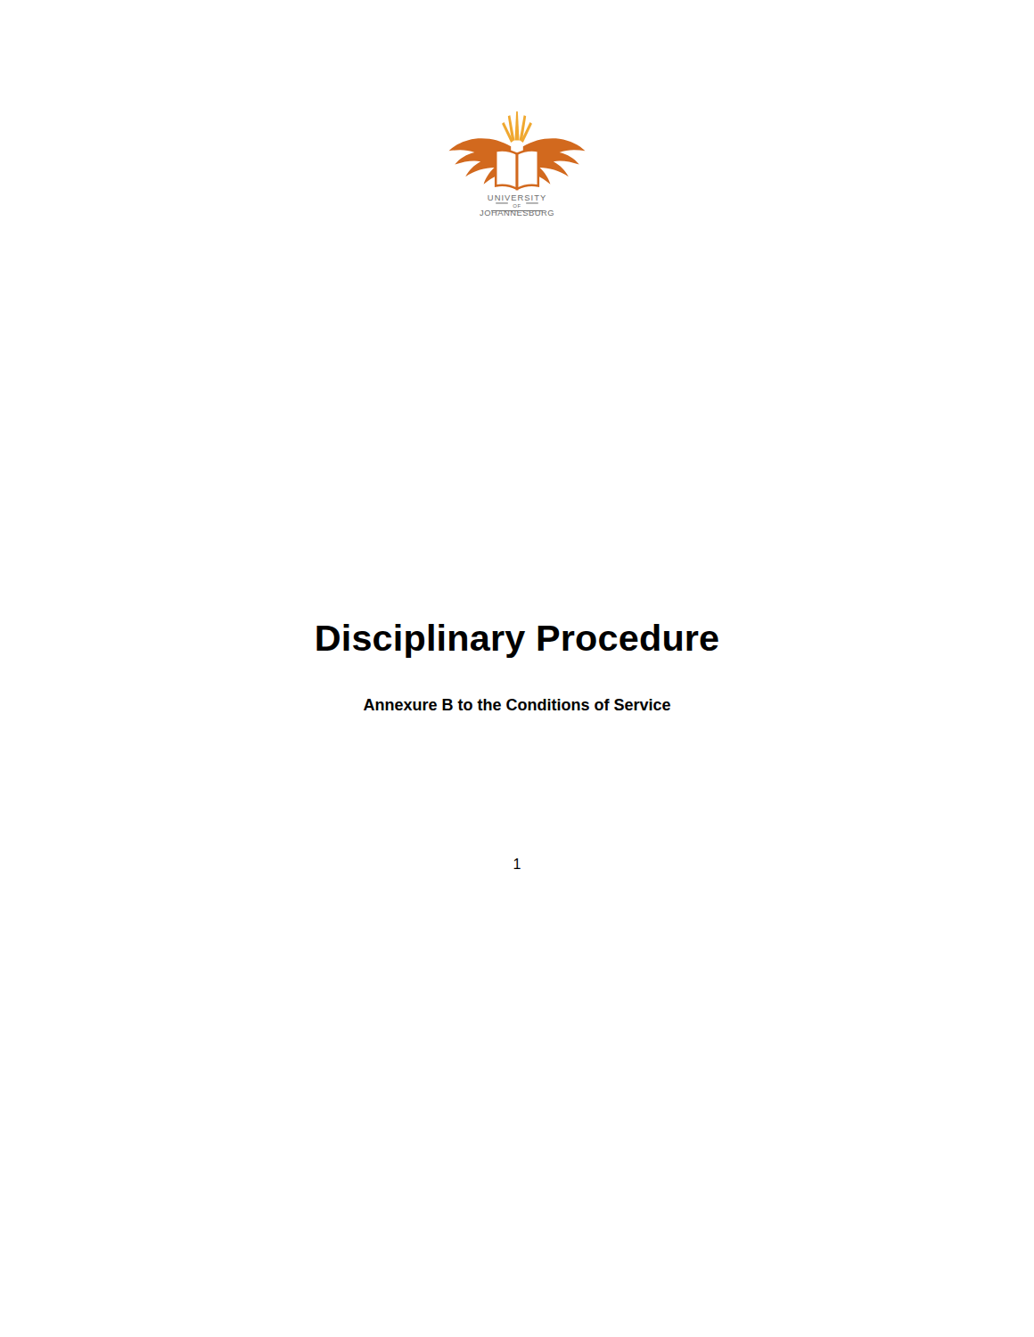UNIVERSITY OF JOHANNESBURG
Disciplinary Procedure
Annexure B to the Conditions of Service
1